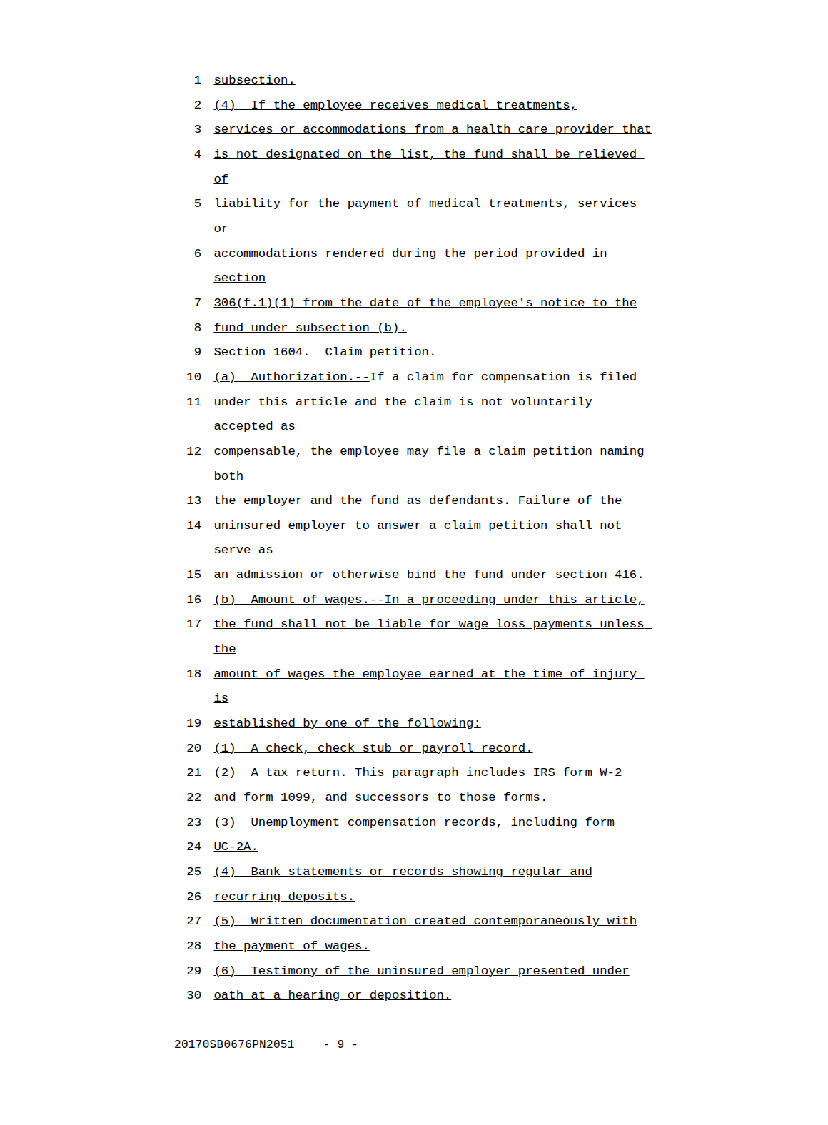subsection.
(4) If the employee receives medical treatments,
services or accommodations from a health care provider that
is not designated on the list, the fund shall be relieved of
liability for the payment of medical treatments, services or
accommodations rendered during the period provided in section
306(f.1)(1) from the date of the employee's notice to the
fund under subsection (b).
Section 1604. Claim petition.
(a) Authorization.--If a claim for compensation is filed
under this article and the claim is not voluntarily accepted as
compensable, the employee may file a claim petition naming both
the employer and the fund as defendants. Failure of the
uninsured employer to answer a claim petition shall not serve as
an admission or otherwise bind the fund under section 416.
(b) Amount of wages.--In a proceeding under this article,
the fund shall not be liable for wage loss payments unless the
amount of wages the employee earned at the time of injury is
established by one of the following:
(1) A check, check stub or payroll record.
(2) A tax return. This paragraph includes IRS form W-2
and form 1099, and successors to those forms.
(3) Unemployment compensation records, including form
UC-2A.
(4) Bank statements or records showing regular and
recurring deposits.
(5) Written documentation created contemporaneously with
the payment of wages.
(6) Testimony of the uninsured employer presented under
oath at a hearing or deposition.
20170SB0676PN2051- 9 -